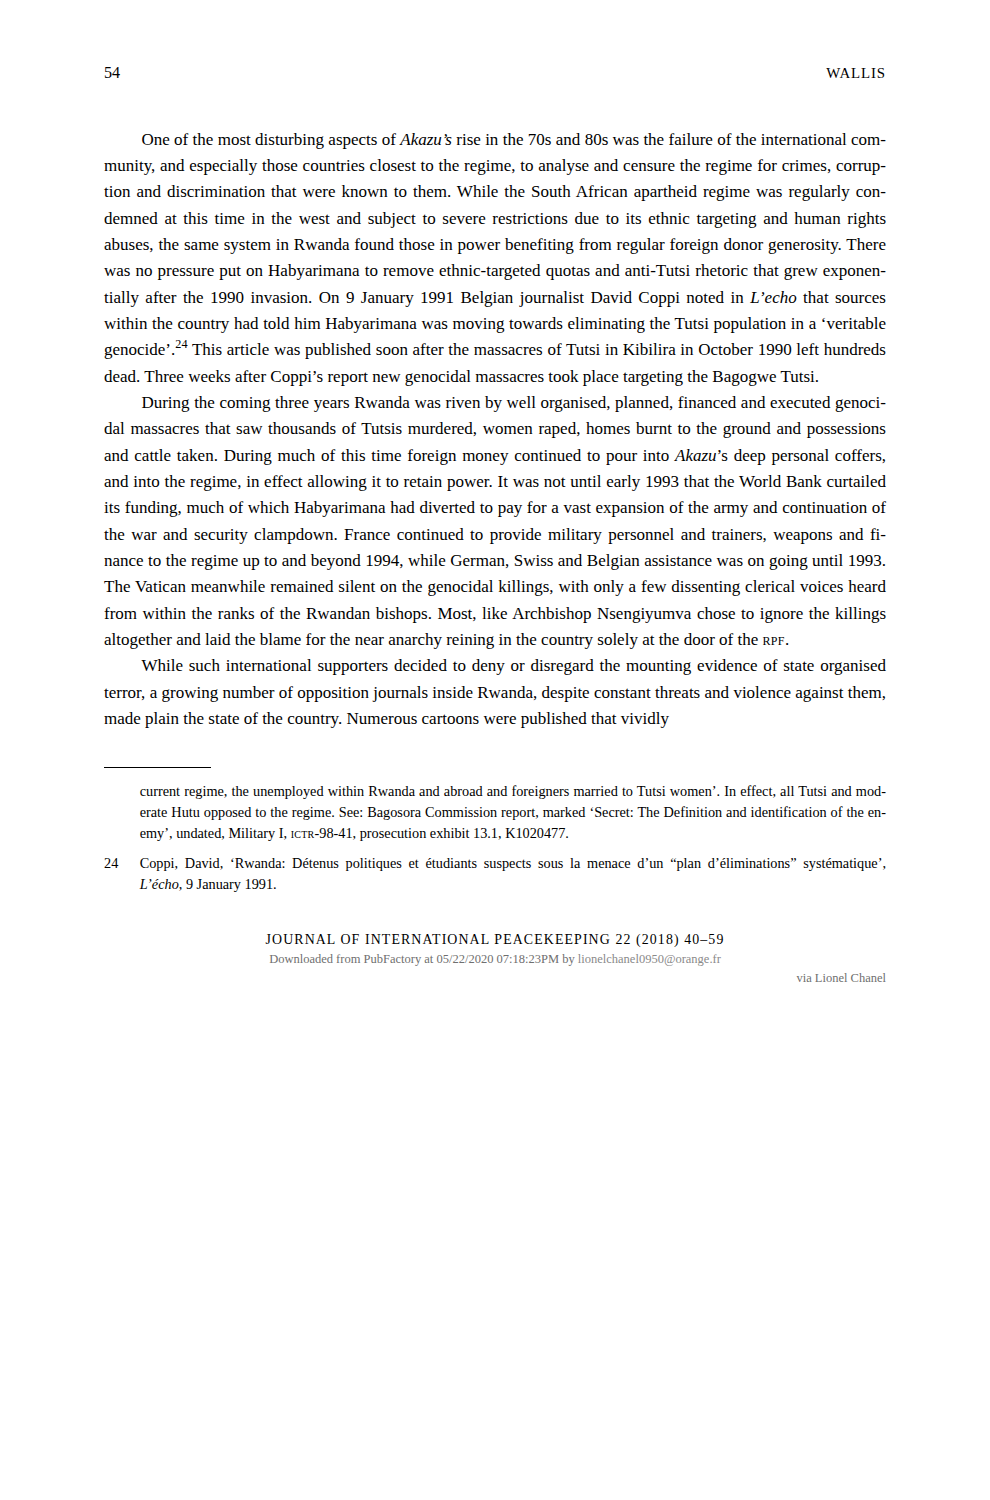54 Wallis
One of the most disturbing aspects of Akazu’s rise in the 70s and 80s was the failure of the international community, and especially those countries closest to the regime, to analyse and censure the regime for crimes, corruption and discrimination that were known to them. While the South African apartheid regime was regularly condemned at this time in the west and subject to severe restrictions due to its ethnic targeting and human rights abuses, the same system in Rwanda found those in power benefiting from regular foreign donor generosity. There was no pressure put on Habyarimana to remove ethnic-targeted quotas and anti-Tutsi rhetoric that grew exponentially after the 1990 invasion. On 9 January 1991 Belgian journalist David Coppi noted in L’echo that sources within the country had told him Habyarimana was moving towards eliminating the Tutsi population in a ‘veritable genocide’.24 This article was published soon after the massacres of Tutsi in Kibilira in October 1990 left hundreds dead. Three weeks after Coppi’s report new genocidal massacres took place targeting the Bagogwe Tutsi.
During the coming three years Rwanda was riven by well organised, planned, financed and executed genocidal massacres that saw thousands of Tutsis murdered, women raped, homes burnt to the ground and possessions and cattle taken. During much of this time foreign money continued to pour into Akazu’s deep personal coffers, and into the regime, in effect allowing it to retain power. It was not until early 1993 that the World Bank curtailed its funding, much of which Habyarimana had diverted to pay for a vast expansion of the army and continuation of the war and security clampdown. France continued to provide military personnel and trainers, weapons and finance to the regime up to and beyond 1994, while German, Swiss and Belgian assistance was on going until 1993. The Vatican meanwhile remained silent on the genocidal killings, with only a few dissenting clerical voices heard from within the ranks of the Rwandan bishops. Most, like Archbishop Nsengiyumva chose to ignore the killings altogether and laid the blame for the near anarchy reining in the country solely at the door of the rpf.
While such international supporters decided to deny or disregard the mounting evidence of state organised terror, a growing number of opposition journals inside Rwanda, despite constant threats and violence against them, made plain the state of the country. Numerous cartoons were published that vividly
current regime, the unemployed within Rwanda and abroad and foreigners married to Tutsi women’. In effect, all Tutsi and moderate Hutu opposed to the regime. See: Bagosora Commission report, marked ‘Secret: The Definition and identification of the enemy’, undated, Military I, ictr-98-41, prosecution exhibit 13.1, K1020477.
24 Coppi, David, ‘Rwanda: Détenus politiques et étudiants suspects sous la menace d’un “plan d’éliminations” systématique’, L’écho, 9 January 1991.
Journal of International Peacekeeping 22 (2018) 40–59
Downloaded from PubFactory at 05/22/2020 07:18:23PM by lionelchanel0950@orange.fr
via Lionel Chanel